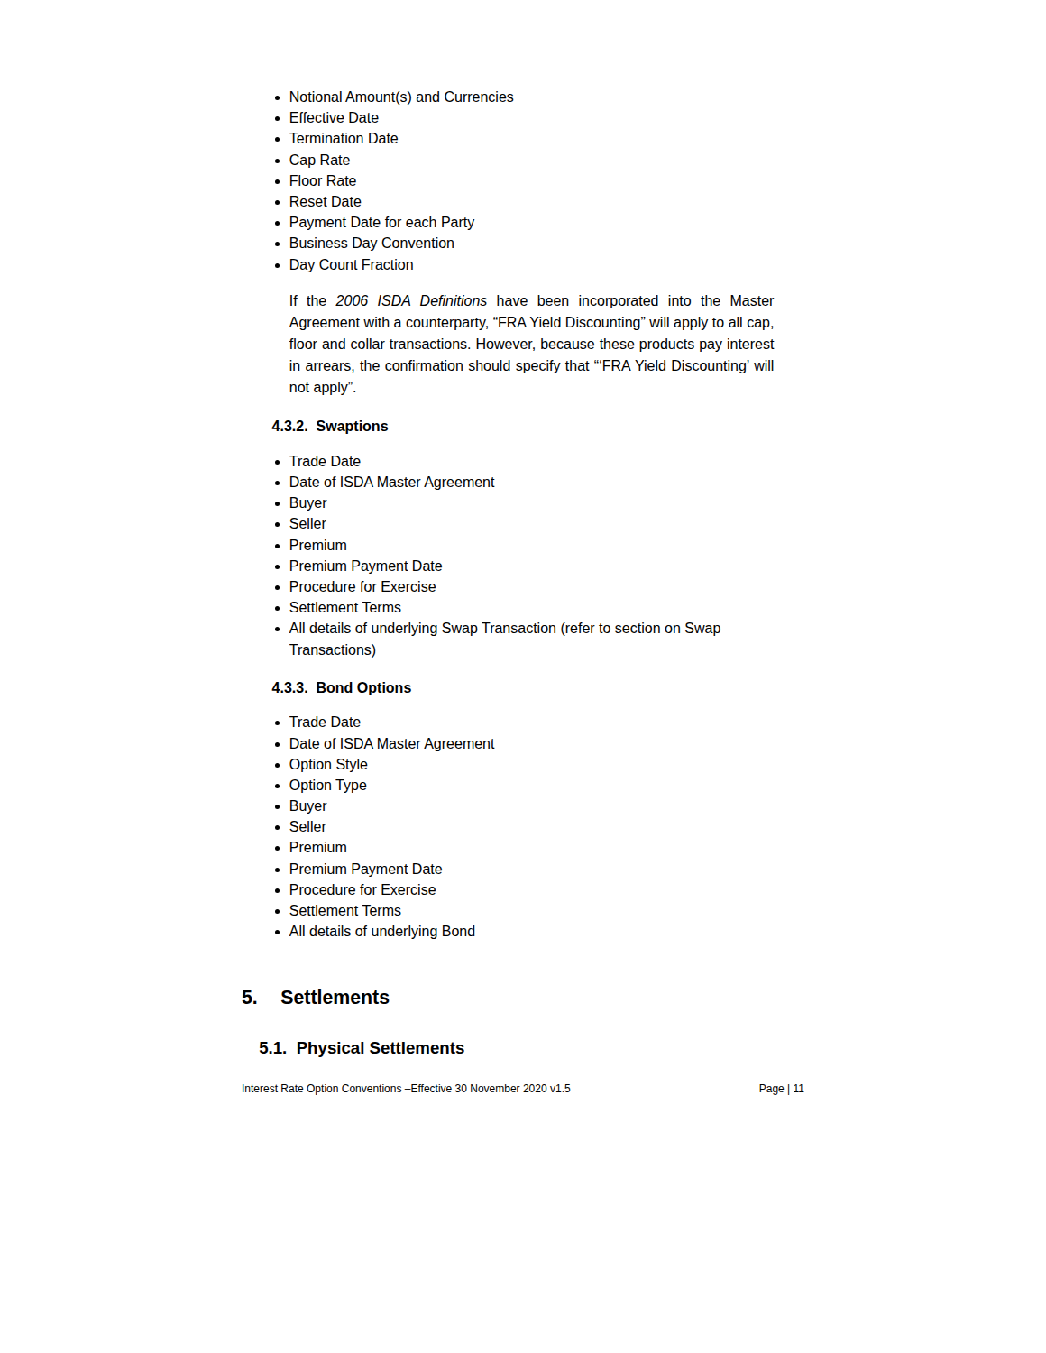Notional Amount(s) and Currencies
Effective Date
Termination Date
Cap Rate
Floor Rate
Reset Date
Payment Date for each Party
Business Day Convention
Day Count Fraction
If the 2006 ISDA Definitions have been incorporated into the Master Agreement with a counterparty, “FRA Yield Discounting” will apply to all cap, floor and collar transactions. However, because these products pay interest in arrears, the confirmation should specify that “‘FRA Yield Discounting’ will not apply”.
4.3.2. Swaptions
Trade Date
Date of ISDA Master Agreement
Buyer
Seller
Premium
Premium Payment Date
Procedure for Exercise
Settlement Terms
All details of underlying Swap Transaction (refer to section on Swap Transactions)
4.3.3. Bond Options
Trade Date
Date of ISDA Master Agreement
Option Style
Option Type
Buyer
Seller
Premium
Premium Payment Date
Procedure for Exercise
Settlement Terms
All details of underlying Bond
5. Settlements
5.1. Physical Settlements
Interest Rate Option Conventions –Effective 30 November 2020 v1.5
Page | 11